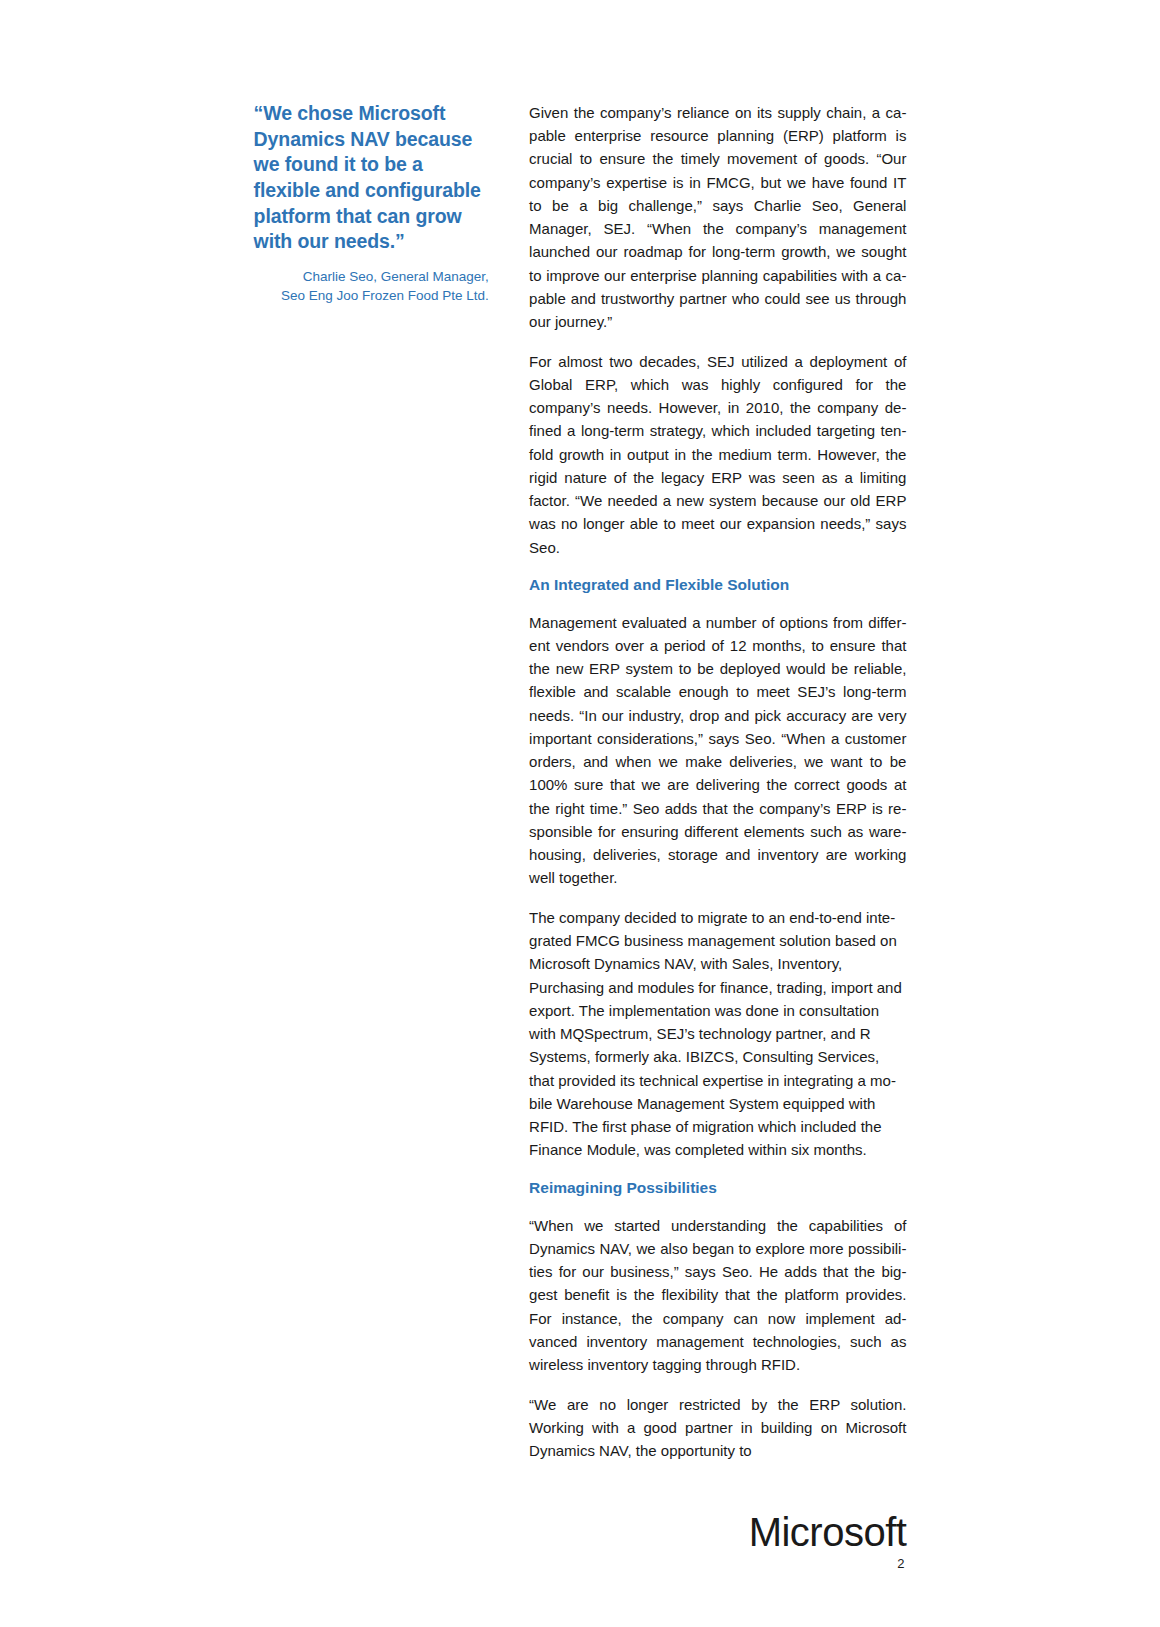“We chose Microsoft Dynamics NAV because we found it to be a flexible and configurable platform that can grow with our needs.”
Charlie Seo, General Manager,
Seo Eng Joo Frozen Food Pte Ltd.
Given the company’s reliance on its supply chain, a capable enterprise resource planning (ERP) platform is crucial to ensure the timely movement of goods. “Our company’s expertise is in FMCG, but we have found IT to be a big challenge,” says Charlie Seo, General Manager, SEJ. “When the company’s management launched our roadmap for long-term growth, we sought to improve our enterprise planning capabilities with a capable and trustworthy partner who could see us through our journey.”
For almost two decades, SEJ utilized a deployment of Global ERP, which was highly configured for the company’s needs. However, in 2010, the company defined a long-term strategy, which included targeting ten-fold growth in output in the medium term. However, the rigid nature of the legacy ERP was seen as a limiting factor. “We needed a new system because our old ERP was no longer able to meet our expansion needs,” says Seo.
An Integrated and Flexible Solution
Management evaluated a number of options from different vendors over a period of 12 months, to ensure that the new ERP system to be deployed would be reliable, flexible and scalable enough to meet SEJ’s long-term needs. “In our industry, drop and pick accuracy are very important considerations,” says Seo. “When a customer orders, and when we make deliveries, we want to be 100% sure that we are delivering the correct goods at the right time.” Seo adds that the company’s ERP is responsible for ensuring different elements such as warehousing, deliveries, storage and inventory are working well together.
The company decided to migrate to an end-to-end integrated FMCG business management solution based on Microsoft Dynamics NAV, with Sales, Inventory, Purchasing and modules for finance, trading, import and export. The implementation was done in consultation with MQSpectrum, SEJ’s technology partner, and R Systems, formerly aka. IBIZCS, Consulting Services, that provided its technical expertise in integrating a mobile Warehouse Management System equipped with RFID. The first phase of migration which included the Finance Module, was completed within six months.
Reimagining Possibilities
“When we started understanding the capabilities of Dynamics NAV, we also began to explore more possibilities for our business,” says Seo. He adds that the biggest benefit is the flexibility that the platform provides. For instance, the company can now implement advanced inventory management technologies, such as wireless inventory tagging through RFID.
“We are no longer restricted by the ERP solution. Working with a good partner in building on Microsoft Dynamics NAV, the opportunity to
Microsoft
2